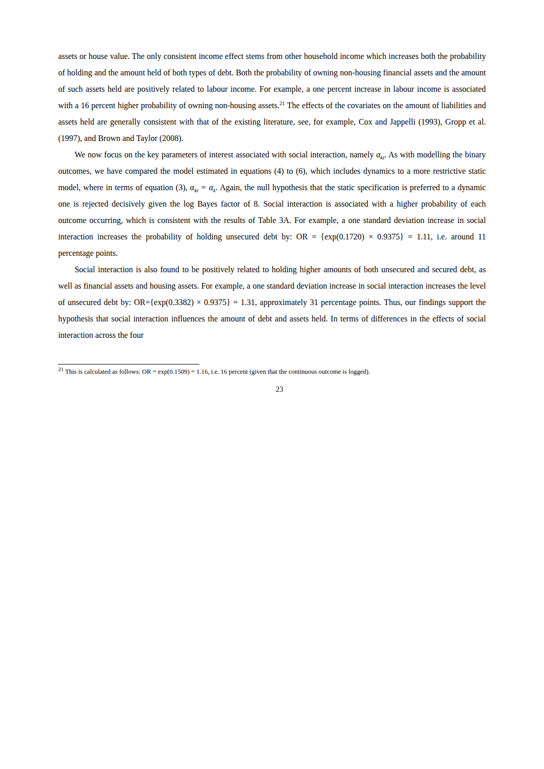assets or house value. The only consistent income effect stems from other household income which increases both the probability of holding and the amount held of both types of debt. Both the probability of owning non-housing financial assets and the amount of such assets held are positively related to labour income. For example, a one percent increase in labour income is associated with a 16 percent higher probability of owning non-housing assets.21 The effects of the covariates on the amount of liabilities and assets held are generally consistent with that of the existing literature, see, for example, Cox and Jappelli (1993), Gropp et al. (1997), and Brown and Taylor (2008).
We now focus on the key parameters of interest associated with social interaction, namely αkt. As with modelling the binary outcomes, we have compared the model estimated in equations (4) to (6), which includes dynamics to a more restrictive static model, where in terms of equation (3), αkt = αk. Again, the null hypothesis that the static specification is preferred to a dynamic one is rejected decisively given the log Bayes factor of 8. Social interaction is associated with a higher probability of each outcome occurring, which is consistent with the results of Table 3A. For example, a one standard deviation increase in social interaction increases the probability of holding unsecured debt by: OR = {exp(0.1720) × 0.9375} = 1.11, i.e. around 11 percentage points.
Social interaction is also found to be positively related to holding higher amounts of both unsecured and secured debt, as well as financial assets and housing assets. For example, a one standard deviation increase in social interaction increases the level of unsecured debt by: OR={exp(0.3382) × 0.9375} = 1.31, approximately 31 percentage points. Thus, our findings support the hypothesis that social interaction influences the amount of debt and assets held. In terms of differences in the effects of social interaction across the four
21 This is calculated as follows: OR = exp(0.1509) = 1.16, i.e. 16 percent (given that the continuous outcome is logged).
23